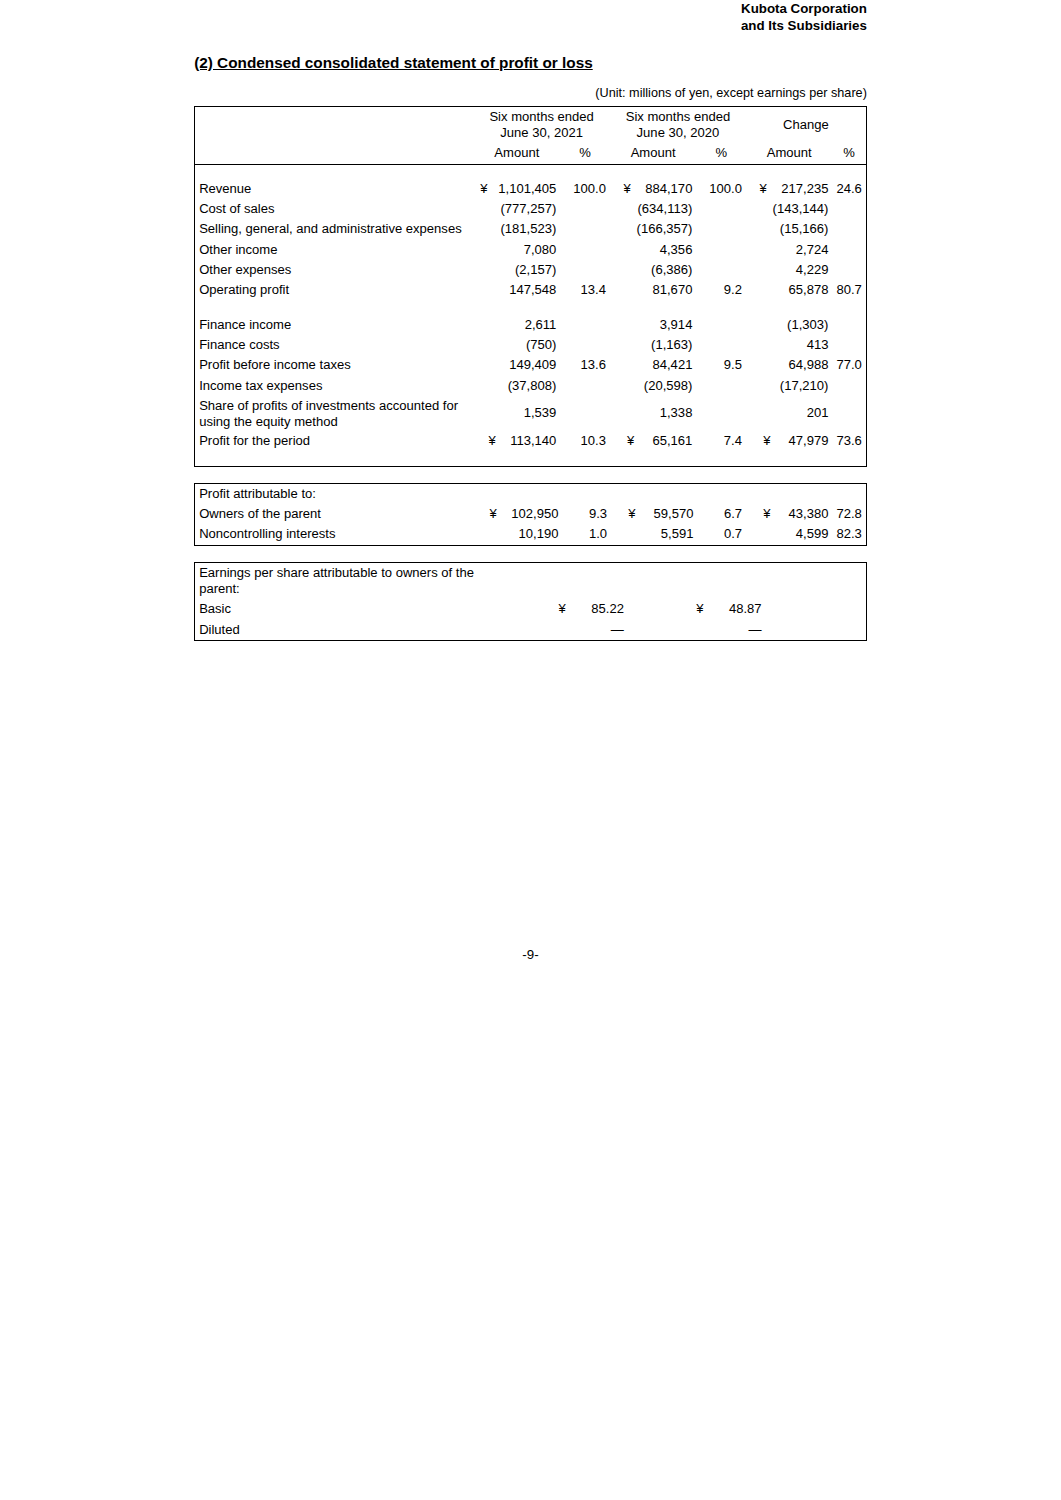Kubota Corporation
and Its Subsidiaries
(2) Condensed consolidated statement of profit or loss
(Unit: millions of yen, except earnings per share)
| | Six months ended June 30, 2021 | Six months ended June 30, 2020 | Change |
| --- | --- | --- | --- |
| | Amount | % | Amount | % | Amount | % |
| Revenue | ¥ 1,101,405 | 100.0 | ¥ 884,170 | 100.0 | ¥ 217,235 | 24.6 |
| Cost of sales | (777,257) | | (634,113) | | (143,144) | |
| Selling, general, and administrative expenses | (181,523) | | (166,357) | | (15,166) | |
| Other income | 7,080 | | 4,356 | | 2,724 | |
| Other expenses | (2,157) | | (6,386) | | 4,229 | |
| Operating profit | 147,548 | 13.4 | 81,670 | 9.2 | 65,878 | 80.7 |
| Finance income | 2,611 | | 3,914 | | (1,303) | |
| Finance costs | (750) | | (1,163) | | 413 | |
| Profit before income taxes | 149,409 | 13.6 | 84,421 | 9.5 | 64,988 | 77.0 |
| Income tax expenses | (37,808) | | (20,598) | | (17,210) | |
| Share of profits of investments accounted for using the equity method | 1,539 | | 1,338 | | 201 | |
| Profit for the period | ¥ 113,140 | 10.3 | ¥ 65,161 | 7.4 | ¥ 47,979 | 73.6 |
| Profit attributable to: | | | | | | |
| Owners of the parent | ¥ 102,950 | 9.3 | ¥ 59,570 | 6.7 | ¥ 43,380 | 72.8 |
| Noncontrolling interests | 10,190 | 1.0 | 5,591 | 0.7 | 4,599 | 82.3 |
| Earnings per share attributable to owners of the parent: | | | |
| Basic | ¥ 85.22 | ¥ 48.87 | |
| Diluted | — | — | |
-9-